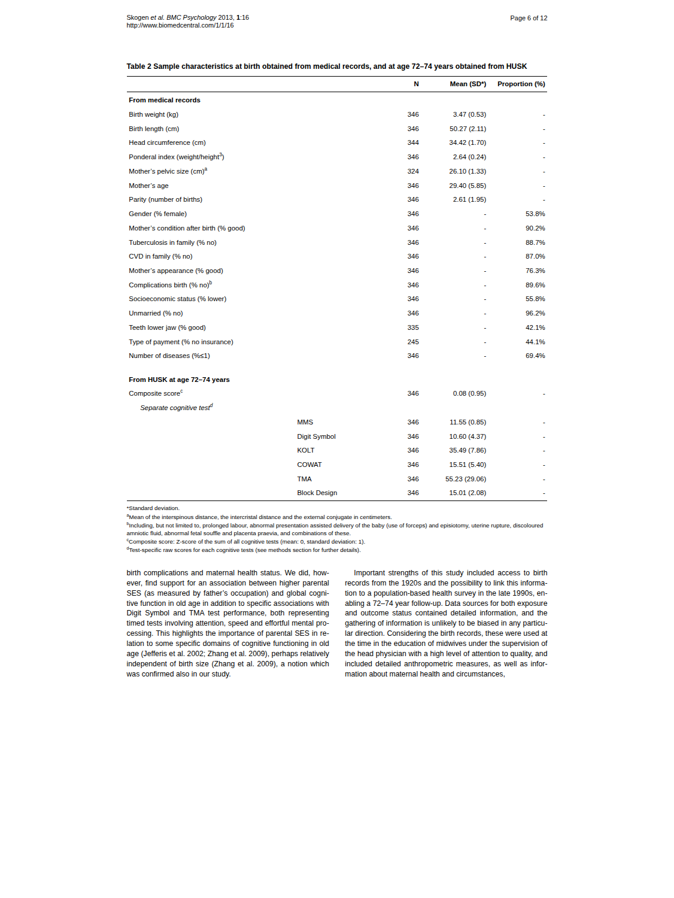Skogen et al. BMC Psychology 2013, 1:16
http://www.biomedcentral.com/1/1/16
Page 6 of 12
Table 2 Sample characteristics at birth obtained from medical records, and at age 72–74 years obtained from HUSK
| | | N | Mean (SD*) | Proportion (%) |
| --- | --- | --- | --- | --- |
| From medical records |
| Birth weight (kg) | | 346 | 3.47 (0.53) | - |
| Birth length (cm) | | 346 | 50.27 (2.11) | - |
| Head circumference (cm) | | 344 | 34.42 (1.70) | - |
| Ponderal index (weight/height 3 ) | | 346 | 2.64 (0.24) | - |
| Mother’s pelvic size (cm) a | | 324 | 26.10 (1.33) | - |
| Mother’s age | | 346 | 29.40 (5.85) | - |
| Parity (number of births) | | 346 | 2.61 (1.95) | - |
| Gender (% female) | | 346 | - | 53.8% |
| Mother’s condition after birth (% good) | | 346 | - | 90.2% |
| Tuberculosis in family (% no) | | 346 | - | 88.7% |
| CVD in family (% no) | | 346 | - | 87.0% |
| Mother’s appearance (% good) | | 346 | - | 76.3% |
| Complications birth (% no) b | | 346 | - | 89.6% |
| Socioeconomic status (% lower) | | 346 | - | 55.8% |
| Unmarried (% no) | | 346 | - | 96.2% |
| Teeth lower jaw (% good) | | 335 | - | 42.1% |
| Type of payment (% no insurance) | | 245 | - | 44.1% |
| Number of diseases (%≤1) | | 346 | - | 69.4% |
| From HUSK at age 72–74 years |
| Composite score c | | 346 | 0.08 (0.95) | - |
| Separate cognitive test d | | | | |
| | MMS | 346 | 11.55 (0.85) | - |
| | Digit Symbol | 346 | 10.60 (4.37) | - |
| | KOLT | 346 | 35.49 (7.86) | - |
| | COWAT | 346 | 15.51 (5.40) | - |
| | TMA | 346 | 55.23 (29.06) | - |
| | Block Design | 346 | 15.01 (2.08) | - |
*Standard deviation.
aMean of the interspinous distance, the intercristal distance and the external conjugate in centimeters.
bIncluding, but not limited to, prolonged labour, abnormal presentation assisted delivery of the baby (use of forceps) and episiotomy, uterine rupture, discoloured amniotic fluid, abnormal fetal souffle and placenta praevia, and combinations of these.
cComposite score: Z-score of the sum of all cognitive tests (mean: 0, standard deviation: 1).
dTest-specific raw scores for each cognitive tests (see methods section for further details).
birth complications and maternal health status. We did, however, find support for an association between higher parental SES (as measured by father’s occupation) and global cognitive function in old age in addition to specific associations with Digit Symbol and TMA test performance, both representing timed tests involving attention, speed and effortful mental processing. This highlights the importance of parental SES in relation to some specific domains of cognitive functioning in old age (Jefferis et al. 2002; Zhang et al. 2009), perhaps relatively independent of birth size (Zhang et al. 2009), a notion which was confirmed also in our study.
Important strengths of this study included access to birth records from the 1920s and the possibility to link this information to a population-based health survey in the late 1990s, enabling a 72–74 year follow-up. Data sources for both exposure and outcome status contained detailed information, and the gathering of information is unlikely to be biased in any particular direction. Considering the birth records, these were used at the time in the education of midwives under the supervision of the head physician with a high level of attention to quality, and included detailed anthropometric measures, as well as information about maternal health and circumstances,